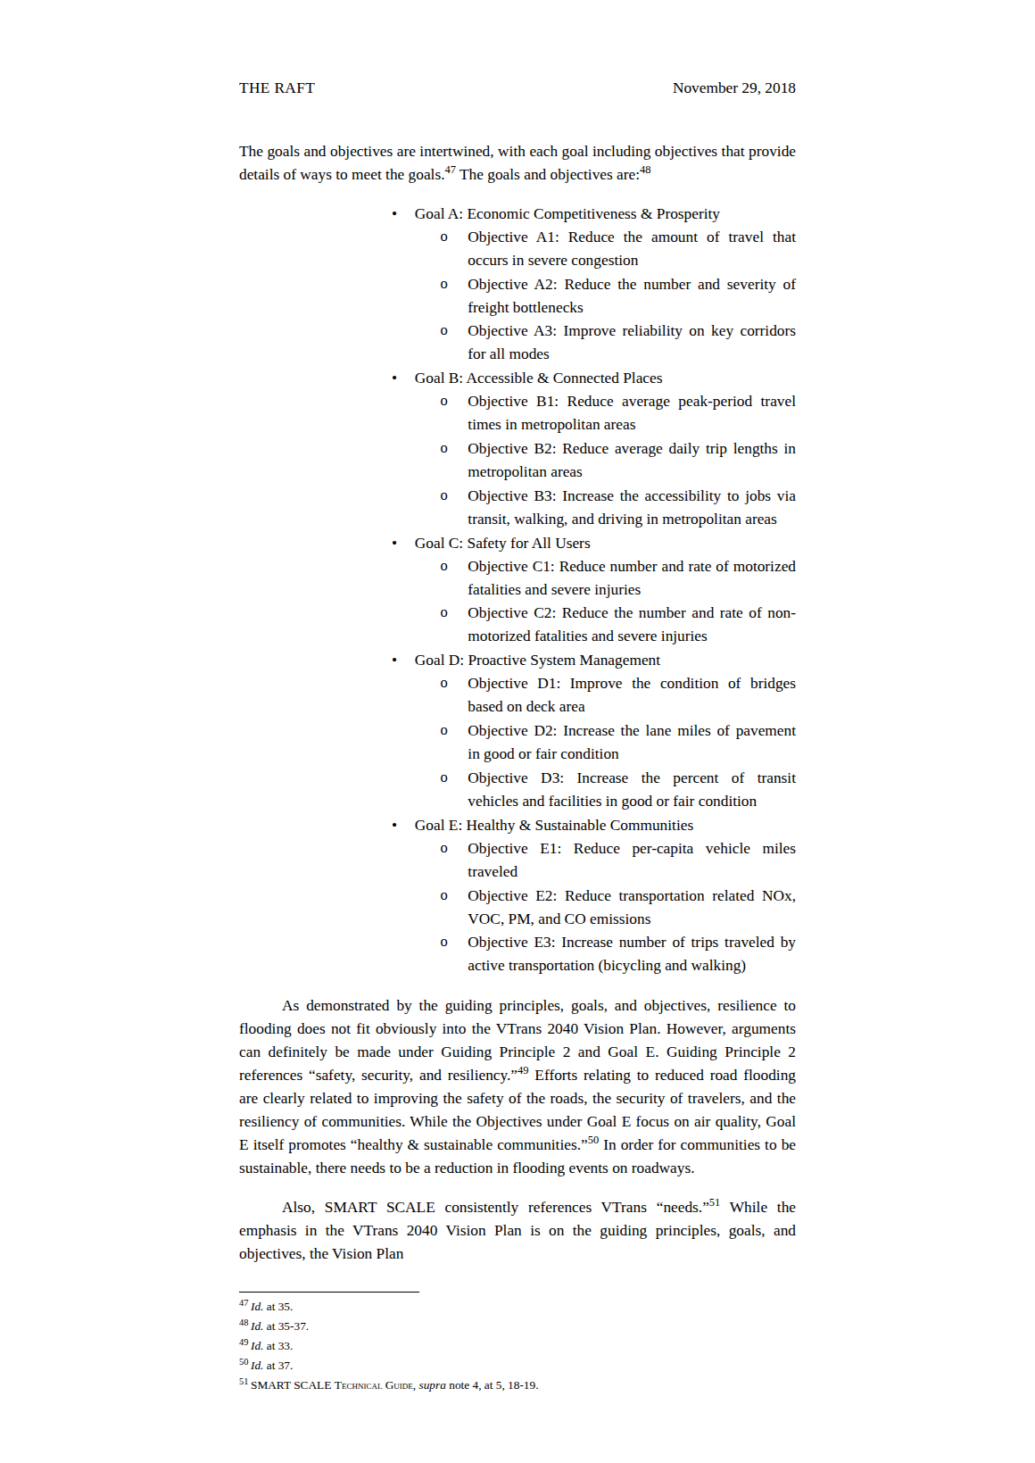THE RAFT
November 29, 2018
The goals and objectives are intertwined, with each goal including objectives that provide details of ways to meet the goals.47 The goals and objectives are:48
• Goal A: Economic Competitiveness & Prosperity
oObjective A1: Reduce the amount of travel that occurs in severe congestion
oObjective A2: Reduce the number and severity of freight bottlenecks
oObjective A3: Improve reliability on key corridors for all modes
• Goal B: Accessible & Connected Places
oObjective B1: Reduce average peak-period travel times in metropolitan areas
oObjective B2: Reduce average daily trip lengths in metropolitan areas
oObjective B3: Increase the accessibility to jobs via transit, walking, and driving in metropolitan areas
• Goal C: Safety for All Users
oObjective C1: Reduce number and rate of motorized fatalities and severe injuries
oObjective C2: Reduce the number and rate of non-motorized fatalities and severe injuries
• Goal D: Proactive System Management
oObjective D1: Improve the condition of bridges based on deck area
oObjective D2: Increase the lane miles of pavement in good or fair condition
oObjective D3: Increase the percent of transit vehicles and facilities in good or fair condition
• Goal E: Healthy & Sustainable Communities
oObjective E1: Reduce per-capita vehicle miles traveled
oObjective E2: Reduce transportation related NOx, VOC, PM, and CO emissions
oObjective E3: Increase number of trips traveled by active transportation (bicycling and walking)
As demonstrated by the guiding principles, goals, and objectives, resilience to flooding does not fit obviously into the VTrans 2040 Vision Plan. However, arguments can definitely be made under Guiding Principle 2 and Goal E. Guiding Principle 2 references “safety, security, and resiliency.”49 Efforts relating to reduced road flooding are clearly related to improving the safety of the roads, the security of travelers, and the resiliency of communities. While the Objectives under Goal E focus on air quality, Goal E itself promotes “healthy & sustainable communities.”50 In order for communities to be sustainable, there needs to be a reduction in flooding events on roadways.
Also, SMART SCALE consistently references VTrans “needs.”51 While the emphasis in the VTrans 2040 Vision Plan is on the guiding principles, goals, and objectives, the Vision Plan
47 Id. at 35.
48 Id. at 35-37.
49 Id. at 33.
50 Id. at 37.
51 SMART SCALE Technical Guide, supra note 4, at 5, 18-19.